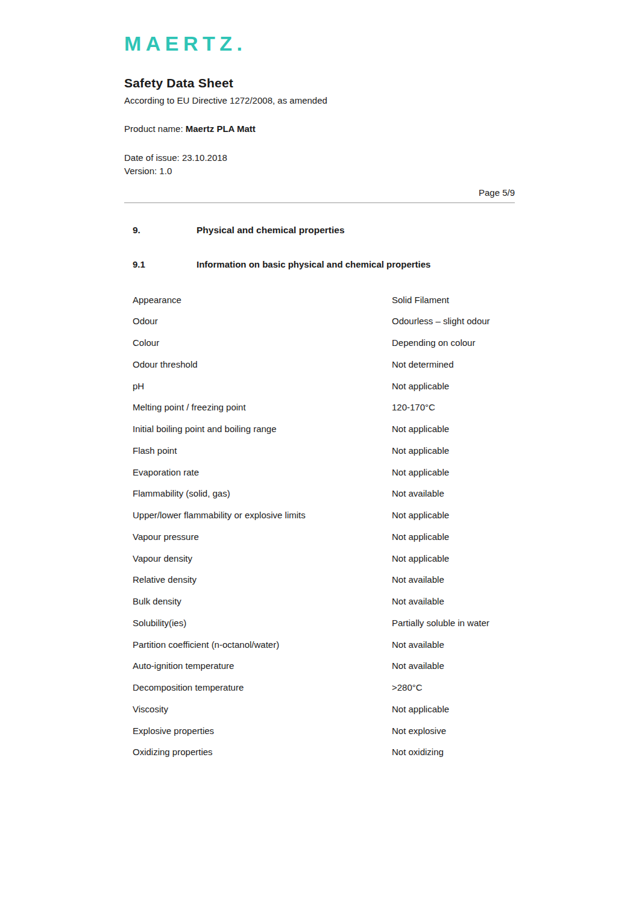MAERTZ.
Safety Data Sheet
According to EU Directive 1272/2008, as amended
Product name: Maertz PLA Matt
Date of issue: 23.10.2018
Version: 1.0
Page 5/9
9. Physical and chemical properties
9.1 Information on basic physical and chemical properties
| Appearance | Solid Filament |
| Odour | Odourless – slight odour |
| Colour | Depending on colour |
| Odour threshold | Not determined |
| pH | Not applicable |
| Melting point / freezing point | 120-170°C |
| Initial boiling point and boiling range | Not applicable |
| Flash point | Not applicable |
| Evaporation rate | Not applicable |
| Flammability (solid, gas) | Not available |
| Upper/lower flammability or explosive limits | Not applicable |
| Vapour pressure | Not applicable |
| Vapour density | Not applicable |
| Relative density | Not available |
| Bulk density | Not available |
| Solubility(ies) | Partially soluble in water |
| Partition coefficient (n-octanol/water) | Not available |
| Auto-ignition temperature | Not available |
| Decomposition temperature | >280°C |
| Viscosity | Not applicable |
| Explosive properties | Not explosive |
| Oxidizing properties | Not oxidizing |